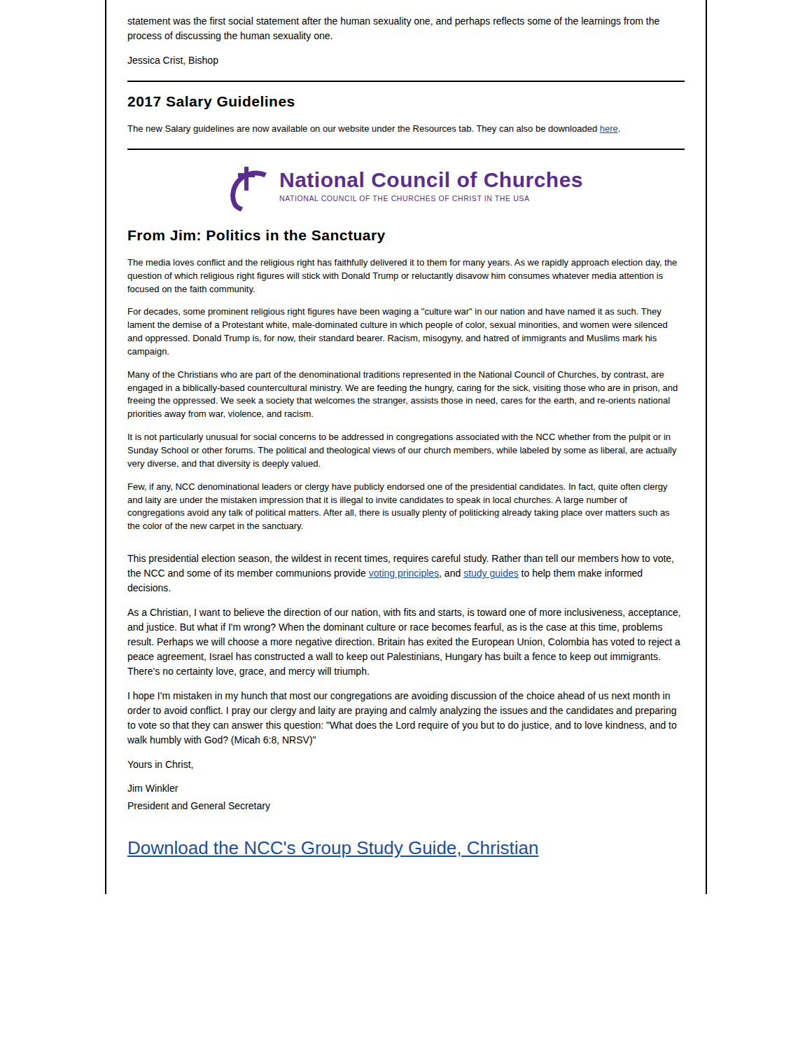statement was the first social statement after the human sexuality one, and perhaps reflects some of the learnings from the process of discussing the human sexuality one.
Jessica Crist, Bishop
2017 Salary Guidelines
The new Salary guidelines are now available on our website under the Resources tab. They can also be downloaded here.
National Council of Churches
NATIONAL COUNCIL OF THE CHURCHES OF CHRIST IN THE USA
From Jim: Politics in the Sanctuary
The media loves conflict and the religious right has faithfully delivered it to them for many years. As we rapidly approach election day, the question of which religious right figures will stick with Donald Trump or reluctantly disavow him consumes whatever media attention is focused on the faith community.
For decades, some prominent religious right figures have been waging a "culture war" in our nation and have named it as such. They lament the demise of a Protestant white, male-dominated culture in which people of color, sexual minorities, and women were silenced and oppressed. Donald Trump is, for now, their standard bearer. Racism, misogyny, and hatred of immigrants and Muslims mark his campaign.
Many of the Christians who are part of the denominational traditions represented in the National Council of Churches, by contrast, are engaged in a biblically-based countercultural ministry. We are feeding the hungry, caring for the sick, visiting those who are in prison, and freeing the oppressed. We seek a society that welcomes the stranger, assists those in need, cares for the earth, and re-orients national priorities away from war, violence, and racism.
It is not particularly unusual for social concerns to be addressed in congregations associated with the NCC whether from the pulpit or in Sunday School or other forums. The political and theological views of our church members, while labeled by some as liberal, are actually very diverse, and that diversity is deeply valued.
Few, if any, NCC denominational leaders or clergy have publicly endorsed one of the presidential candidates. In fact, quite often clergy and laity are under the mistaken impression that it is illegal to invite candidates to speak in local churches. A large number of congregations avoid any talk of political matters. After all, there is usually plenty of politicking already taking place over matters such as the color of the new carpet in the sanctuary.
This presidential election season, the wildest in recent times, requires careful study. Rather than tell our members how to vote, the NCC and some of its member communions provide voting principles, and study guides to help them make informed decisions.
As a Christian, I want to believe the direction of our nation, with fits and starts, is toward one of more inclusiveness, acceptance, and justice. But what if I'm wrong? When the dominant culture or race becomes fearful, as is the case at this time, problems result. Perhaps we will choose a more negative direction. Britain has exited the European Union, Colombia has voted to reject a peace agreement, Israel has constructed a wall to keep out Palestinians, Hungary has built a fence to keep out immigrants. There's no certainty love, grace, and mercy will triumph.
I hope I'm mistaken in my hunch that most our congregations are avoiding discussion of the choice ahead of us next month in order to avoid conflict. I pray our clergy and laity are praying and calmly analyzing the issues and the candidates and preparing to vote so that they can answer this question: "What does the Lord require of you but to do justice, and to love kindness, and to walk humbly with God? (Micah 6:8, NRSV)"
Yours in Christ,
Jim Winkler
President and General Secretary
Download the NCC's Group Study Guide, Christian